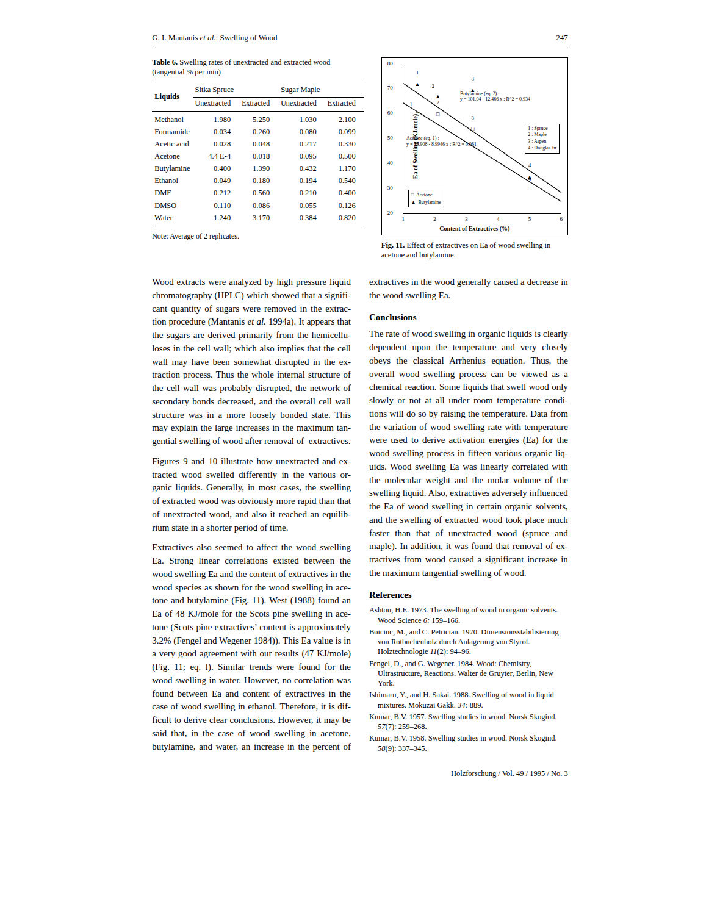G. I. Mantanis et al.: Swelling of Wood
247
Table 6. Swelling rates of unextracted and extracted wood (tangential % per min)
| Liquids | Sitka Spruce | Sugar Maple |
| --- | --- | --- |
| Unextracted | Extracted | Unextracted | Extracted |
| Methanol | 1.980 | 5.250 | 1.030 | 2.100 |
| Formamide | 0.034 | 0.260 | 0.080 | 0.099 |
| Acetic acid | 0.028 | 0.048 | 0.217 | 0.330 |
| Acetone | 4.4 E-4 | 0.018 | 0.095 | 0.500 |
| Butylamine | 0.400 | 1.390 | 0.432 | 1.170 |
| Ethanol | 0.049 | 0.180 | 0.194 | 0.540 |
| DMF | 0.212 | 0.560 | 0.210 | 0.400 |
| DMSO | 0.110 | 0.086 | 0.055 | 0.126 |
| Water | 1.240 | 3.170 | 0.384 | 0.820 |
Note: Average of 2 replicates.
Ea of Swelling (KJ/mole)
Content of Extractives (%)
80 70 60 50 40 30 20 1 2 3 4 5 6 ▲ 1 ▲ 2 3 ▲ ▲ 4 □ 1 □ 2 □ 3 □ 4
Butylamine (eq. 2) :
y = 101.04 - 12.466 x ; R^2 = 0.934
Acetone (eq. 1) :
y = 75.908 - 8.9946 x ; R^2 = 0.961
1 : Spruce
2 : Maple
3 : Aspen
4 : Douglas-fir
□ Acetone
▲ Butylamine
Fig. 11. Effect of extractives on Ea of wood swelling in acetone and butylamine.
Wood extracts were analyzed by high pressure liquid chromatography (HPLC) which showed that a significant quantity of sugars were removed in the extraction procedure (Mantanis et al. 1994a). It appears that the sugars are derived primarily from the hemicelluloses in the cell wall; which also implies that the cell wall may have been somewhat disrupted in the extraction process. Thus the whole internal structure of the cell wall was probably disrupted, the network of secondary bonds decreased, and the overall cell wall structure was in a more loosely bonded state. This may explain the large increases in the maximum tangential swelling of wood after removal of extractives.
Figures 9 and 10 illustrate how unextracted and extracted wood swelled differently in the various organic liquids. Generally, in most cases, the swelling of extracted wood was obviously more rapid than that of unextracted wood, and also it reached an equilibrium state in a shorter period of time.
Extractives also seemed to affect the wood swelling Ea. Strong linear correlations existed between the wood swelling Ea and the content of extractives in the wood species as shown for the wood swelling in acetone and butylamine (Fig. 11). West (1988) found an Ea of 48 KJ/mole for the Scots pine swelling in acetone (Scots pine extractives’ content is approximately 3.2% (Fengel and Wegener 1984)). This Ea value is in a very good agreement with our results (47 KJ/mole) (Fig. 11; eq. l). Similar trends were found for the wood swelling in water. However, no correlation was found between Ea and content of extractives in the case of wood swelling in ethanol. Therefore, it is difficult to derive clear conclusions. However, it may be said that, in the case of wood swelling in acetone, butylamine, and water, an increase in the percent of extractives in the wood generally caused a decrease in the wood swelling Ea.
Conclusions
The rate of wood swelling in organic liquids is clearly dependent upon the temperature and very closely obeys the classical Arrhenius equation. Thus, the overall wood swelling process can be viewed as a chemical reaction. Some liquids that swell wood only slowly or not at all under room temperature conditions will do so by raising the temperature. Data from the variation of wood swelling rate with temperature were used to derive activation energies (Ea) for the wood swelling process in fifteen various organic liquids. Wood swelling Ea was linearly correlated with the molecular weight and the molar volume of the swelling liquid. Also, extractives adversely influenced the Ea of wood swelling in certain organic solvents, and the swelling of extracted wood took place much faster than that of unextracted wood (spruce and maple). In addition, it was found that removal of extractives from wood caused a significant increase in the maximum tangential swelling of wood.
References
Ashton, H.E. 1973. The swelling of wood in organic solvents. Wood Science 6: 159–166.
Boiciuc, M., and C. Petrician. 1970. Dimensionsstabilisierung von Rotbuchenholz durch Anlagerung von Styrol. Holztechnologie 11(2): 94–96.
Fengel, D., and G. Wegener. 1984. Wood: Chemistry, Ultrastructure, Reactions. Walter de Gruyter, Berlin, New York.
Ishimaru, Y., and H. Sakai. 1988. Swelling of wood in liquid mixtures. Mokuzai Gakk. 34: 889.
Kumar, B.V. 1957. Swelling studies in wood. Norsk Skogind. 57(7): 259–268.
Kumar, B.V. 1958. Swelling studies in wood. Norsk Skogind. 58(9): 337–345.
Holzforschung / Vol. 49 / 1995 / No. 3